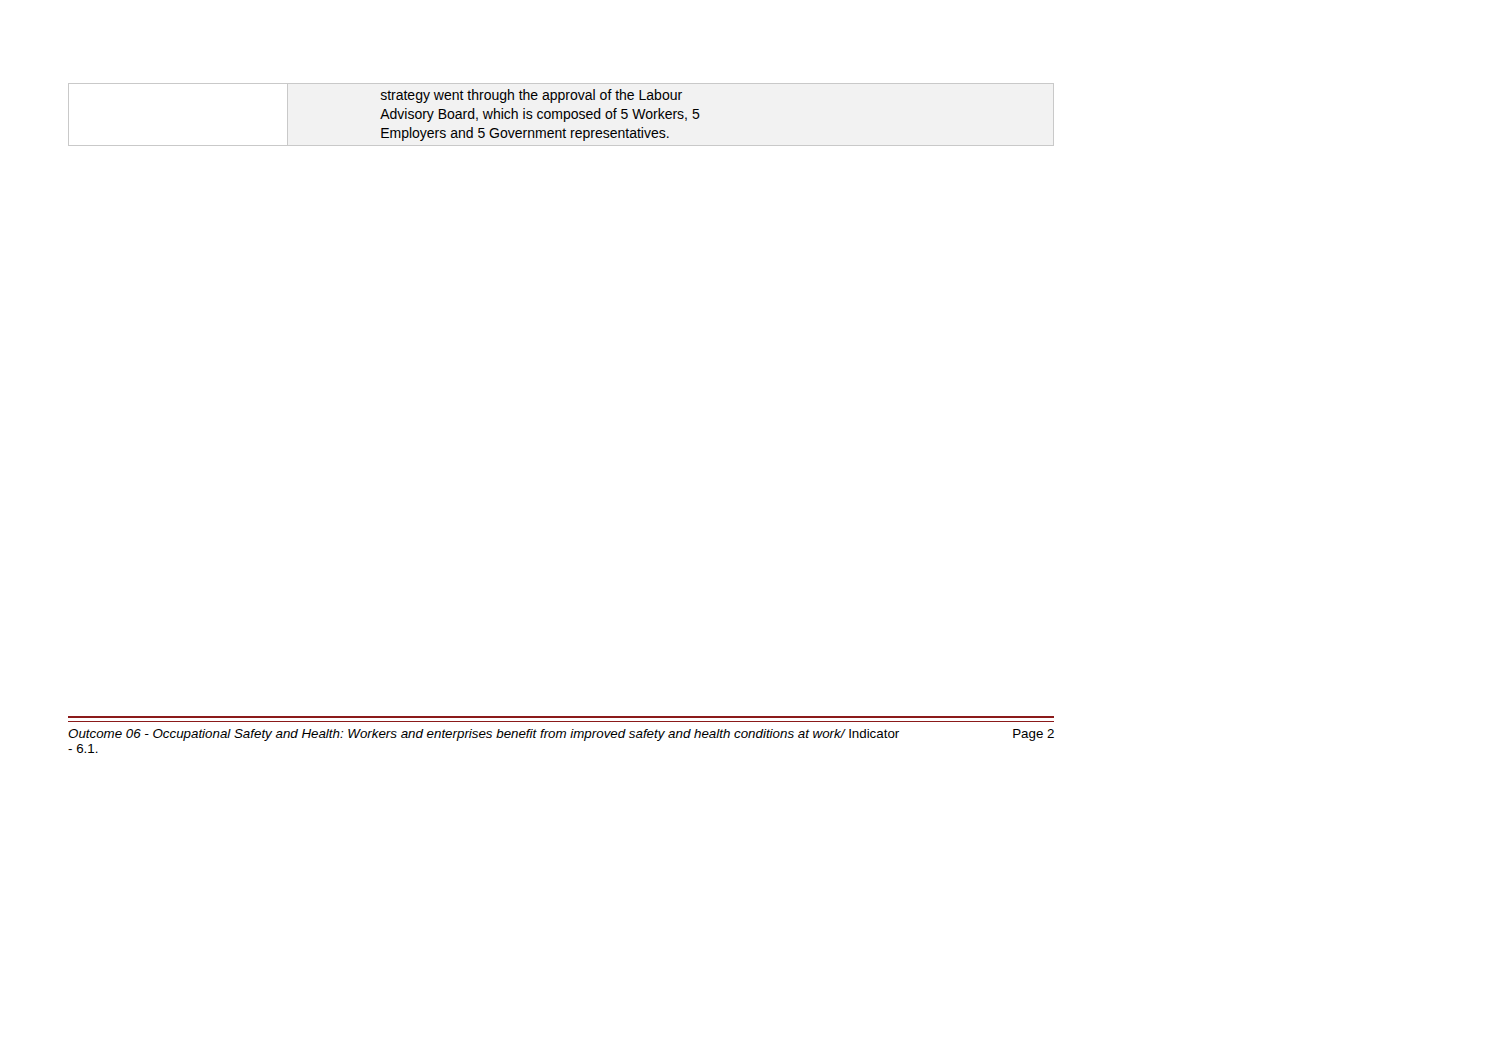| | | strategy went through the approval of the Labour Advisory Board, which is composed of 5 Workers, 5 Employers and 5 Government representatives. | |
Outcome 06 - Occupational Safety and Health: Workers and enterprises benefit from improved safety and health conditions at work/ Indicator - 6.1.
Page 2